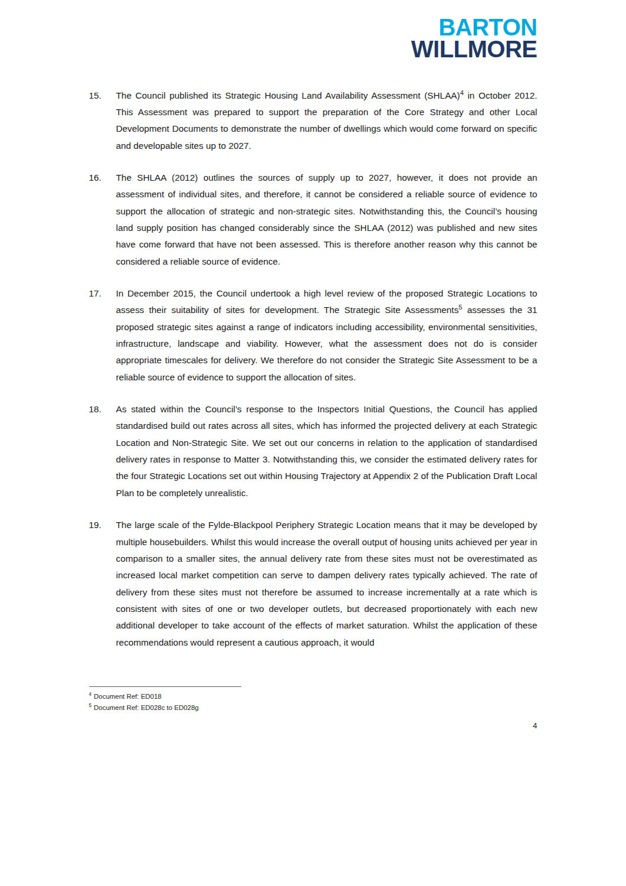BARTON WILLMORE
The Council published its Strategic Housing Land Availability Assessment (SHLAA)4 in October 2012. This Assessment was prepared to support the preparation of the Core Strategy and other Local Development Documents to demonstrate the number of dwellings which would come forward on specific and developable sites up to 2027.
The SHLAA (2012) outlines the sources of supply up to 2027, however, it does not provide an assessment of individual sites, and therefore, it cannot be considered a reliable source of evidence to support the allocation of strategic and non-strategic sites. Notwithstanding this, the Council’s housing land supply position has changed considerably since the SHLAA (2012) was published and new sites have come forward that have not been assessed. This is therefore another reason why this cannot be considered a reliable source of evidence.
In December 2015, the Council undertook a high level review of the proposed Strategic Locations to assess their suitability of sites for development. The Strategic Site Assessments5 assesses the 31 proposed strategic sites against a range of indicators including accessibility, environmental sensitivities, infrastructure, landscape and viability. However, what the assessment does not do is consider appropriate timescales for delivery. We therefore do not consider the Strategic Site Assessment to be a reliable source of evidence to support the allocation of sites.
As stated within the Council’s response to the Inspectors Initial Questions, the Council has applied standardised build out rates across all sites, which has informed the projected delivery at each Strategic Location and Non-Strategic Site. We set out our concerns in relation to the application of standardised delivery rates in response to Matter 3. Notwithstanding this, we consider the estimated delivery rates for the four Strategic Locations set out within Housing Trajectory at Appendix 2 of the Publication Draft Local Plan to be completely unrealistic.
The large scale of the Fylde-Blackpool Periphery Strategic Location means that it may be developed by multiple housebuilders. Whilst this would increase the overall output of housing units achieved per year in comparison to a smaller sites, the annual delivery rate from these sites must not be overestimated as increased local market competition can serve to dampen delivery rates typically achieved. The rate of delivery from these sites must not therefore be assumed to increase incrementally at a rate which is consistent with sites of one or two developer outlets, but decreased proportionately with each new additional developer to take account of the effects of market saturation. Whilst the application of these recommendations would represent a cautious approach, it would
4Document Ref: ED018
5Document Ref: ED028c to ED028g
4